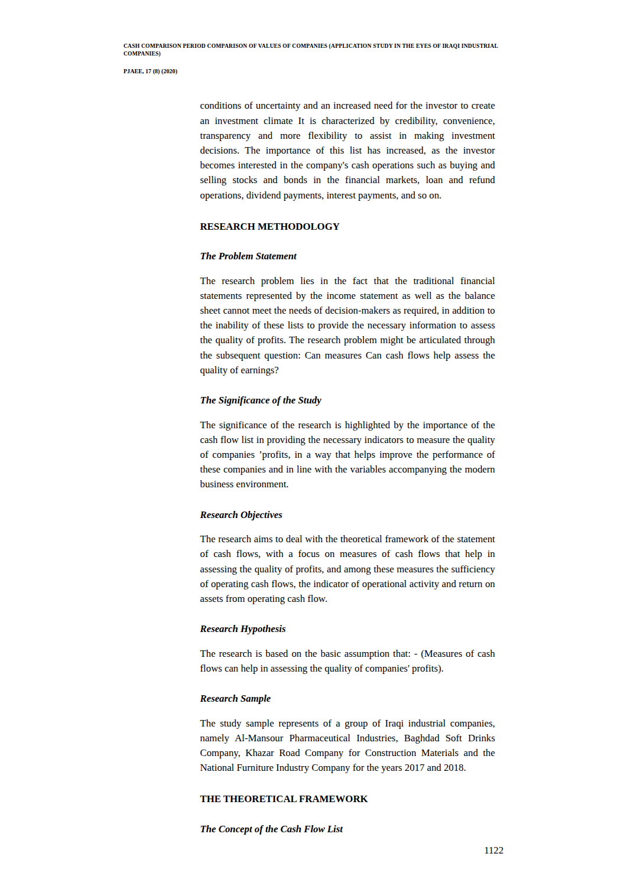Cash Comparison Period Comparison of Values of Companies (Application Study in the Eyes of Iraqi Industrial Companies)
PJAEE, 17 (8) (2020)
conditions of uncertainty and an increased need for the investor to create an investment climate It is characterized by credibility, convenience, transparency and more flexibility to assist in making investment decisions. The importance of this list has increased, as the investor becomes interested in the company's cash operations such as buying and selling stocks and bonds in the financial markets, loan and refund operations, dividend payments, interest payments, and so on.
RESEARCH METHODOLOGY
The Problem Statement
The research problem lies in the fact that the traditional financial statements represented by the income statement as well as the balance sheet cannot meet the needs of decision-makers as required, in addition to the inability of these lists to provide the necessary information to assess the quality of profits. The research problem might be articulated through the subsequent question: Can measures Can cash flows help assess the quality of earnings?
The Significance of the Study
The significance of the research is highlighted by the importance of the cash flow list in providing the necessary indicators to measure the quality of companies ’profits, in a way that helps improve the performance of these companies and in line with the variables accompanying the modern business environment.
Research Objectives
The research aims to deal with the theoretical framework of the statement of cash flows, with a focus on measures of cash flows that help in assessing the quality of profits, and among these measures the sufficiency of operating cash flows, the indicator of operational activity and return on assets from operating cash flow.
Research Hypothesis
The research is based on the basic assumption that: - (Measures of cash flows can help in assessing the quality of companies' profits).
Research Sample
The study sample represents of a group of Iraqi industrial companies, namely Al-Mansour Pharmaceutical Industries, Baghdad Soft Drinks Company, Khazar Road Company for Construction Materials and the National Furniture Industry Company for the years 2017 and 2018.
THE THEORETICAL FRAMEWORK
The Concept of the Cash Flow List
1122